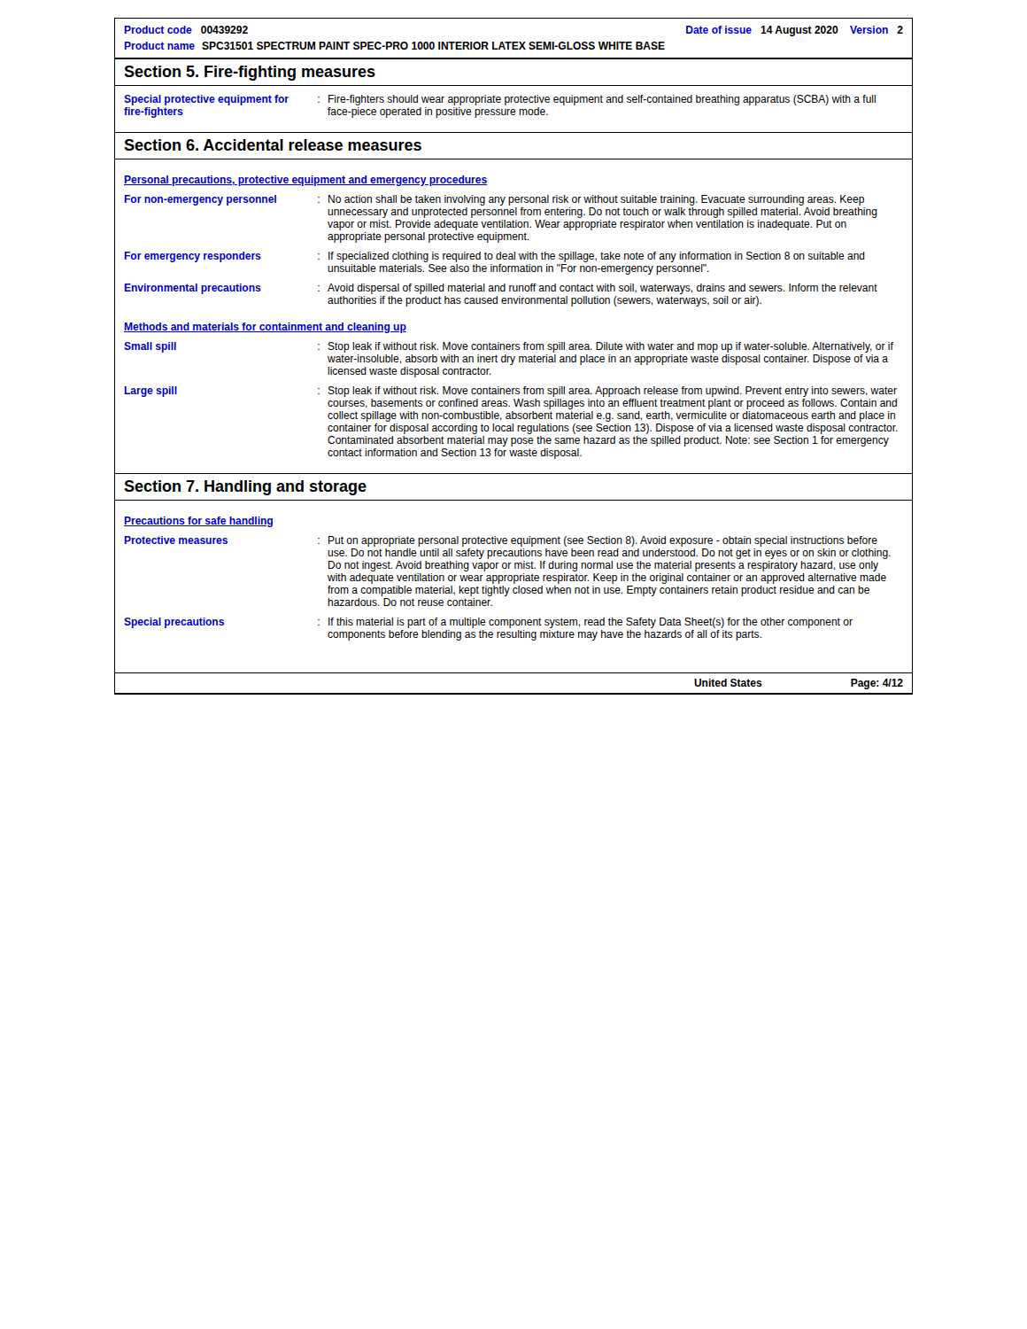Product code 00439292
Date of issue 14 August 2020 Version 2
Product name SPC31501 SPECTRUM PAINT SPEC-PRO 1000 INTERIOR LATEX SEMI-GLOSS WHITE BASE
Section 5. Fire-fighting measures
| Special protective equipment for fire-fighters | : | Fire-fighters should wear appropriate protective equipment and self-contained breathing apparatus (SCBA) with a full face-piece operated in positive pressure mode. |
Section 6. Accidental release measures
Personal precautions, protective equipment and emergency procedures
| For non-emergency personnel | : | No action shall be taken involving any personal risk or without suitable training. Evacuate surrounding areas. Keep unnecessary and unprotected personnel from entering. Do not touch or walk through spilled material. Avoid breathing vapor or mist. Provide adequate ventilation. Wear appropriate respirator when ventilation is inadequate. Put on appropriate personal protective equipment. |
| For emergency responders | : | If specialized clothing is required to deal with the spillage, take note of any information in Section 8 on suitable and unsuitable materials. See also the information in "For non-emergency personnel". |
| Environmental precautions | : | Avoid dispersal of spilled material and runoff and contact with soil, waterways, drains and sewers. Inform the relevant authorities if the product has caused environmental pollution (sewers, waterways, soil or air). |
Methods and materials for containment and cleaning up
| Small spill | : | Stop leak if without risk. Move containers from spill area. Dilute with water and mop up if water-soluble. Alternatively, or if water-insoluble, absorb with an inert dry material and place in an appropriate waste disposal container. Dispose of via a licensed waste disposal contractor. |
| Large spill | : | Stop leak if without risk. Move containers from spill area. Approach release from upwind. Prevent entry into sewers, water courses, basements or confined areas. Wash spillages into an effluent treatment plant or proceed as follows. Contain and collect spillage with non-combustible, absorbent material e.g. sand, earth, vermiculite or diatomaceous earth and place in container for disposal according to local regulations (see Section 13). Dispose of via a licensed waste disposal contractor. Contaminated absorbent material may pose the same hazard as the spilled product. Note: see Section 1 for emergency contact information and Section 13 for waste disposal. |
Section 7. Handling and storage
Precautions for safe handling
| Protective measures | : | Put on appropriate personal protective equipment (see Section 8). Avoid exposure - obtain special instructions before use. Do not handle until all safety precautions have been read and understood. Do not get in eyes or on skin or clothing. Do not ingest. Avoid breathing vapor or mist. If during normal use the material presents a respiratory hazard, use only with adequate ventilation or wear appropriate respirator. Keep in the original container or an approved alternative made from a compatible material, kept tightly closed when not in use. Empty containers retain product residue and can be hazardous. Do not reuse container. |
| Special precautions | : | If this material is part of a multiple component system, read the Safety Data Sheet(s) for the other component or components before blending as the resulting mixture may have the hazards of all of its parts. |
United States Page: 4/12